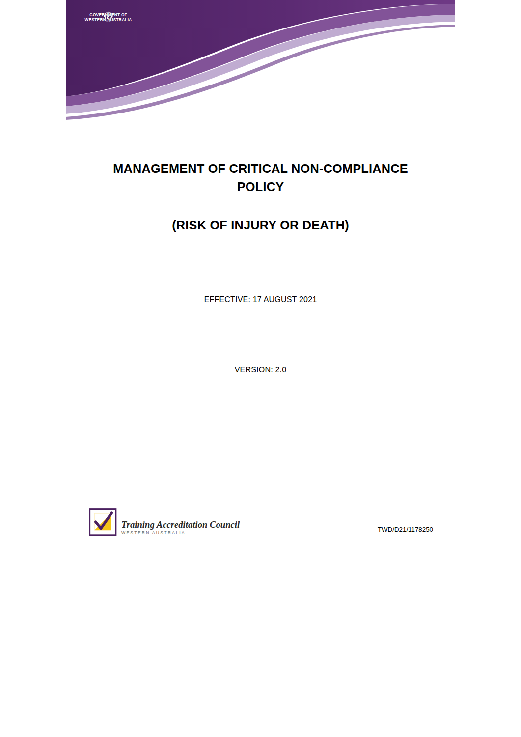Government of
Western Australia
MANAGEMENT OF CRITICAL NON-COMPLIANCE
POLICY
(RISK OF INJURY OR DEATH)
EFFECTIVE: 17 AUGUST 2021
VERSION: 2.0
Training Accreditation Council
WESTERN AUSTRALIA
TWD/D21/1178250